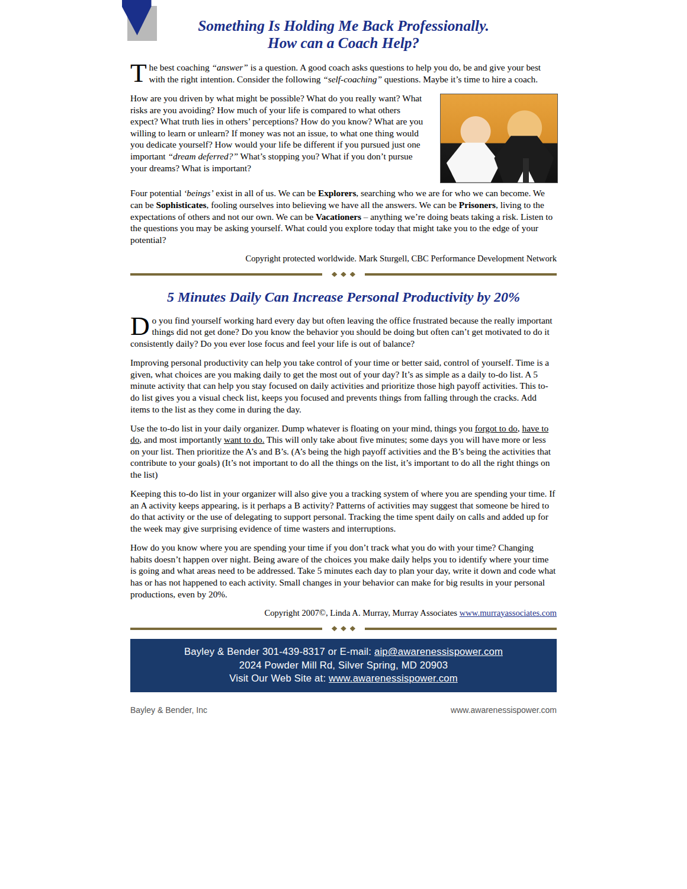Something Is Holding Me Back Professionally.
How can a Coach Help?
The best coaching “answer” is a question. A good coach asks questions to help you do, be and give your best with the right intention. Consider the following “self-coaching” questions. Maybe it’s time to hire a coach.
How are you driven by what might be possible? What do you really want? What risks are you avoiding? How much of your life is compared to what others expect? What truth lies in others’ perceptions? How do you know? What are you willing to learn or unlearn? If money was not an issue, to what one thing would you dedicate yourself? How would your life be different if you pursued just one important “dream deferred?” What’s stopping you? What if you don’t pursue your dreams? What is important?
Four potential ‘beings’ exist in all of us. We can be Explorers, searching who we are for who we can become. We can be Sophisticates, fooling ourselves into believing we have all the answers. We can be Prisoners, living to the expectations of others and not our own. We can be Vacationers – anything we’re doing beats taking a risk. Listen to the questions you may be asking yourself. What could you explore today that might take you to the edge of your potential?
Copyright protected worldwide. Mark Sturgell, CBC Performance Development Network
5 Minutes Daily Can Increase Personal Productivity by 20%
Do you find yourself working hard every day but often leaving the office frustrated because the really important things did not get done? Do you know the behavior you should be doing but often can’t get motivated to do it consistently daily? Do you ever lose focus and feel your life is out of balance?
Improving personal productivity can help you take control of your time or better said, control of yourself. Time is a given, what choices are you making daily to get the most out of your day? It’s as simple as a daily to-do list. A 5 minute activity that can help you stay focused on daily activities and prioritize those high payoff activities. This to-do list gives you a visual check list, keeps you focused and prevents things from falling through the cracks. Add items to the list as they come in during the day.
Use the to-do list in your daily organizer. Dump whatever is floating on your mind, things you forgot to do, have to do, and most importantly want to do. This will only take about five minutes; some days you will have more or less on your list. Then prioritize the A’s and B’s. (A’s being the high payoff activities and the B’s being the activities that contribute to your goals) (It’s not important to do all the things on the list, it’s important to do all the right things on the list)
Keeping this to-do list in your organizer will also give you a tracking system of where you are spending your time. If an A activity keeps appearing, is it perhaps a B activity? Patterns of activities may suggest that someone be hired to do that activity or the use of delegating to support personal. Tracking the time spent daily on calls and added up for the week may give surprising evidence of time wasters and interruptions.
How do you know where you are spending your time if you don’t track what you do with your time? Changing habits doesn’t happen over night. Being aware of the choices you make daily helps you to identify where your time is going and what areas need to be addressed. Take 5 minutes each day to plan your day, write it down and code what has or has not happened to each activity. Small changes in your behavior can make for big results in your personal productions, even by 20%.
Copyright 2007©, Linda A. Murray, Murray Associates www.murrayassociates.com
Bayley & Bender 301-439-8317 or E-mail: aip@awarenessispower.com
2024 Powder Mill Rd, Silver Spring, MD 20903
Visit Our Web Site at: www.awarenessispower.com
Bayley & Bender, Inc www.awarenessispower.com